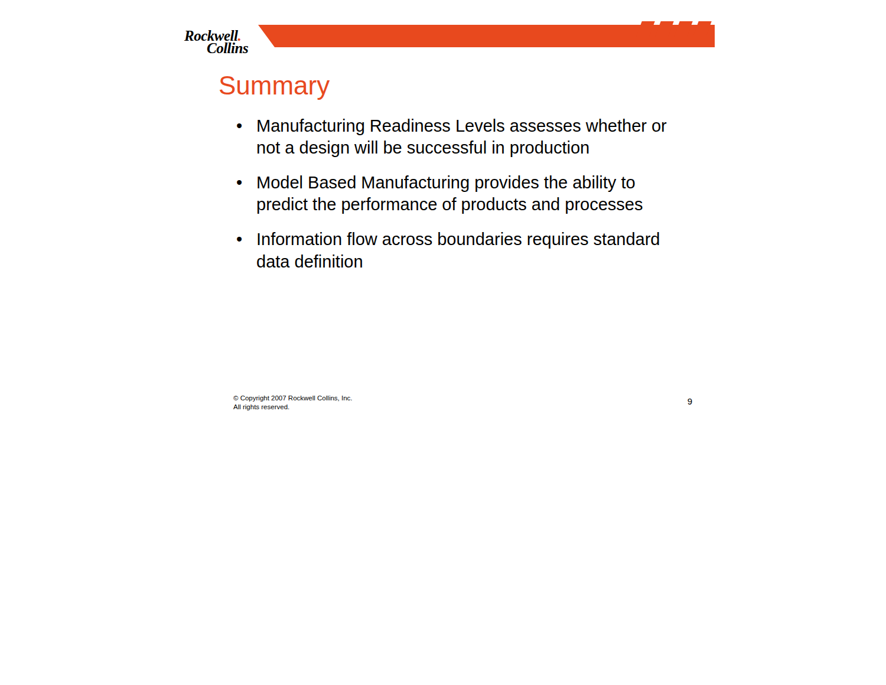Rockwell. Collins
Summary
Manufacturing Readiness Levels assesses whether or not a design will be successful in production
Model Based Manufacturing provides the ability to predict the performance of products and processes
Information flow across boundaries requires standard data definition
© Copyright 2007 Rockwell Collins, Inc.
All rights reserved.
9